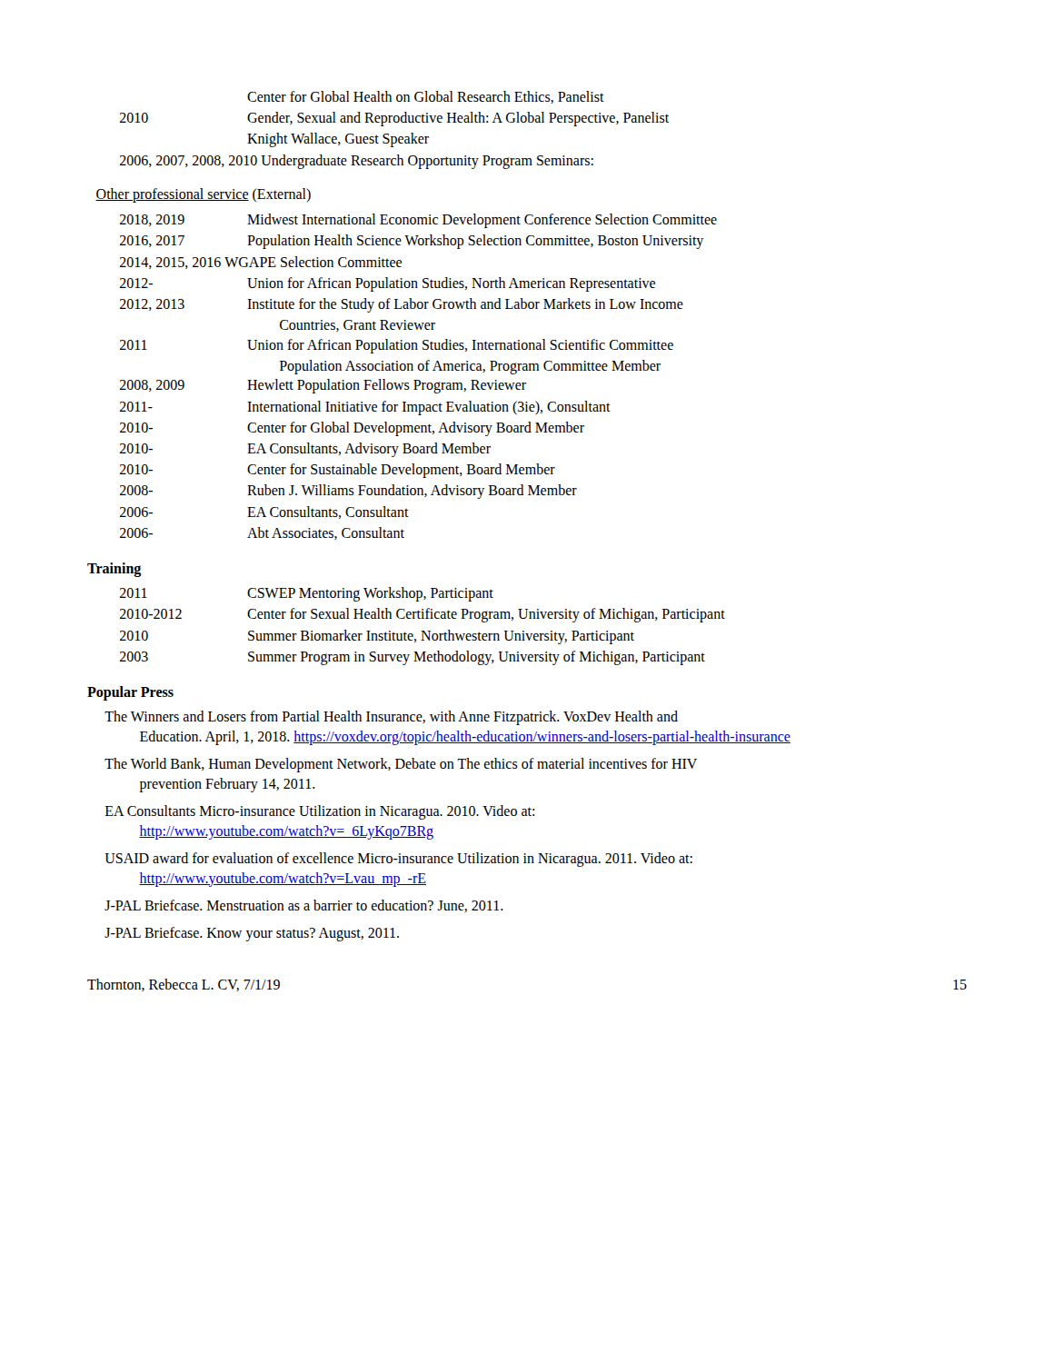Center for Global Health on Global Research Ethics, Panelist
2010
Gender, Sexual and Reproductive Health: A Global Perspective, Panelist
Knight Wallace, Guest Speaker
2006, 2007, 2008, 2010
Undergraduate Research Opportunity Program Seminars:
Other professional service (External)
2018, 2019
Midwest International Economic Development Conference Selection Committee
2016, 2017
Population Health Science Workshop Selection Committee, Boston University
2014, 2015, 2016
WGAPE Selection Committee
2012-
Union for African Population Studies, North American Representative
2012, 2013
Institute for the Study of Labor Growth and Labor Markets in Low Income
Countries, Grant Reviewer
2011
Union for African Population Studies, International Scientific Committee
Population Association of America, Program Committee Member
2008, 2009
Hewlett Population Fellows Program, Reviewer
2011-
International Initiative for Impact Evaluation (3ie), Consultant
2010-
Center for Global Development, Advisory Board Member
2010-
EA Consultants, Advisory Board Member
2010-
Center for Sustainable Development, Board Member
2008-
Ruben J. Williams Foundation, Advisory Board Member
2006-
EA Consultants, Consultant
2006-
Abt Associates, Consultant
Training
2011
CSWEP Mentoring Workshop, Participant
2010-2012
Center for Sexual Health Certificate Program, University of Michigan, Participant
2010
Summer Biomarker Institute, Northwestern University, Participant
2003
Summer Program in Survey Methodology, University of Michigan, Participant
Popular Press
The Winners and Losers from Partial Health Insurance, with Anne Fitzpatrick. VoxDev Health and Education. April, 1, 2018. https://voxdev.org/topic/health-education/winners-and-losers-partial-health-insurance
The World Bank, Human Development Network, Debate on The ethics of material incentives for HIV prevention February 14, 2011.
EA Consultants Micro-insurance Utilization in Nicaragua. 2010. Video at: http://www.youtube.com/watch?v=_6LyKqo7BRg
USAID award for evaluation of excellence Micro-insurance Utilization in Nicaragua. 2011. Video at: http://www.youtube.com/watch?v=Lvau_mp_-rE
J-PAL Briefcase. Menstruation as a barrier to education? June, 2011.
J-PAL Briefcase. Know your status? August, 2011.
Thornton, Rebecca L. CV, 7/1/19 15